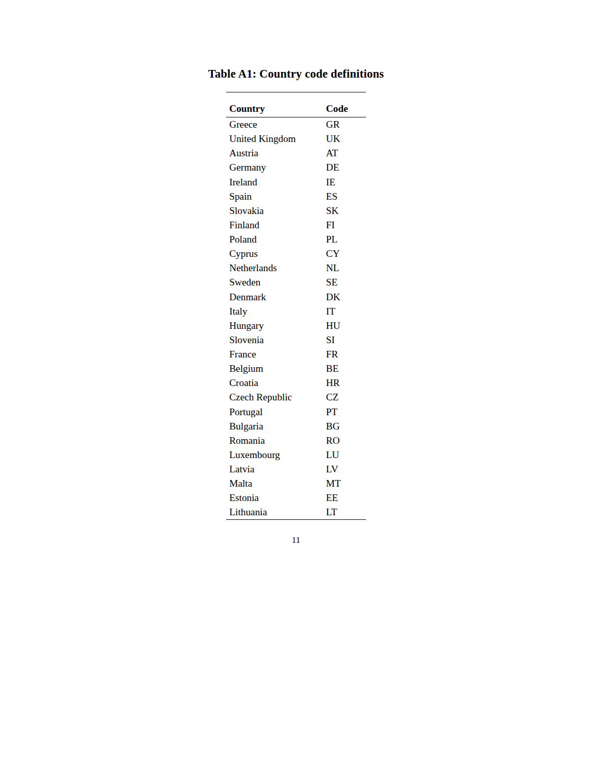Table A1: Country code definitions
| Country | Code |
| --- | --- |
| Greece | GR |
| United Kingdom | UK |
| Austria | AT |
| Germany | DE |
| Ireland | IE |
| Spain | ES |
| Slovakia | SK |
| Finland | FI |
| Poland | PL |
| Cyprus | CY |
| Netherlands | NL |
| Sweden | SE |
| Denmark | DK |
| Italy | IT |
| Hungary | HU |
| Slovenia | SI |
| France | FR |
| Belgium | BE |
| Croatia | HR |
| Czech Republic | CZ |
| Portugal | PT |
| Bulgaria | BG |
| Romania | RO |
| Luxembourg | LU |
| Latvia | LV |
| Malta | MT |
| Estonia | EE |
| Lithuania | LT |
11